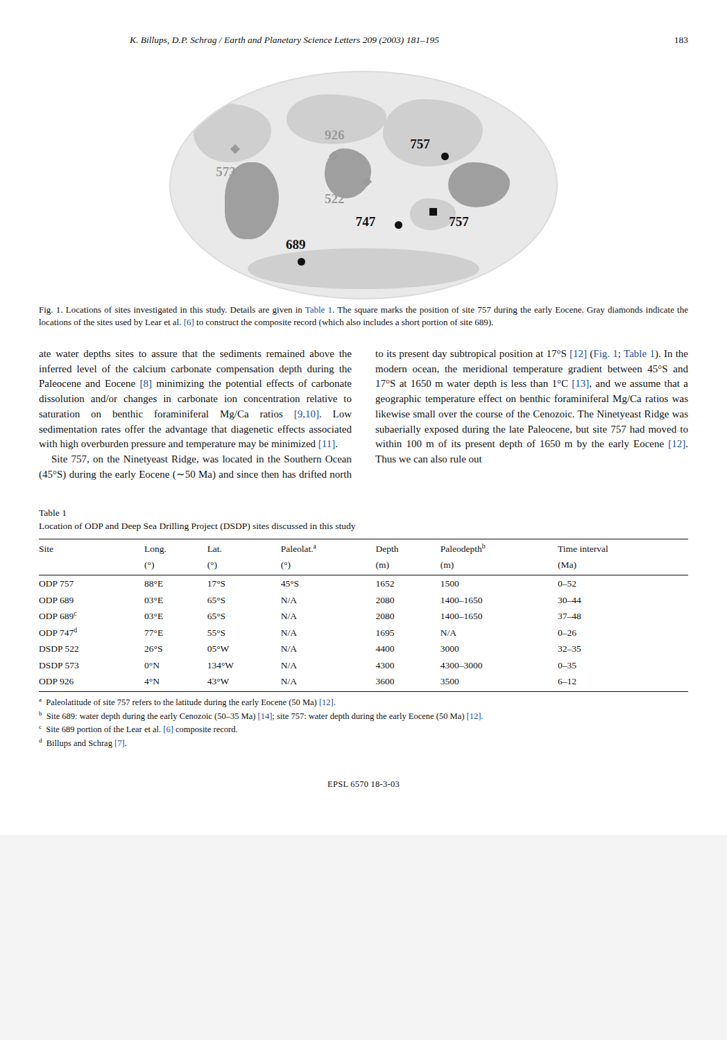K. Billups, D.P. Schrag / Earth and Planetary Science Letters 209 (2003) 181–195 183
926 573 522 757 757 747 689
Fig. 1. Locations of sites investigated in this study. Details are given in Table 1. The square marks the position of site 757 during the early Eocene. Gray diamonds indicate the locations of the sites used by Lear et al. [6] to construct the composite record (which also includes a short portion of site 689).
ate water depths sites to assure that the sediments remained above the inferred level of the calcium carbonate compensation depth during the Paleocene and Eocene [8] minimizing the potential effects of carbonate dissolution and/or changes in carbonate ion concentration relative to saturation on benthic foraminiferal Mg/Ca ratios [9,10]. Low sedimentation rates offer the advantage that diagenetic effects associated with high overburden pressure and temperature may be minimized [11].
Site 757, on the Ninetyeast Ridge, was located in the Southern Ocean (45°S) during the early Eocene (∼50 Ma) and since then has drifted north to its present day subtropical position at 17°S [12] (Fig. 1; Table 1). In the modern ocean, the meridional temperature gradient between 45°S and 17°S at 1650 m water depth is less than 1°C [13], and we assume that a geographic temperature effect on benthic foraminiferal Mg/Ca ratios was likewise small over the course of the Cenozoic. The Ninetyeast Ridge was subaerially exposed during the late Paleocene, but site 757 had moved to within 100 m of its present depth of 1650 m by the early Eocene [12]. Thus we can also rule out
Table 1 Location of ODP and Deep Sea Drilling Project (DSDP) sites discussed in this study
| Site | Long. | Lat. | Paleolat. a | Depth | Paleodepth b | Time interval |
| --- | --- | --- | --- | --- | --- | --- |
| | (°) | (°) | (°) | (m) | (m) | (Ma) |
| ODP 757 | 88°E | 17°S | 45°S | 1652 | 1500 | 0–52 |
| ODP 689 | 03°E | 65°S | N/A | 2080 | 1400–1650 | 30–44 |
| ODP 689 c | 03°E | 65°S | N/A | 2080 | 1400–1650 | 37–48 |
| ODP 747 d | 77°E | 55°S | N/A | 1695 | N/A | 0–26 |
| DSDP 522 | 26°S | 05°W | N/A | 4400 | 3000 | 32–35 |
| DSDP 573 | 0°N | 134°W | N/A | 4300 | 4300–3000 | 0–35 |
| ODP 926 | 4°N | 43°W | N/A | 3600 | 3500 | 6–12 |
a Paleolatitude of site 757 refers to the latitude during the early Eocene (50 Ma) [12].
b Site 689: water depth during the early Cenozoic (50–35 Ma) [14]; site 757: water depth during the early Eocene (50 Ma) [12].
c Site 689 portion of the Lear et al. [6] composite record.
d Billups and Schrag [7].
EPSL 6570 18-3-03